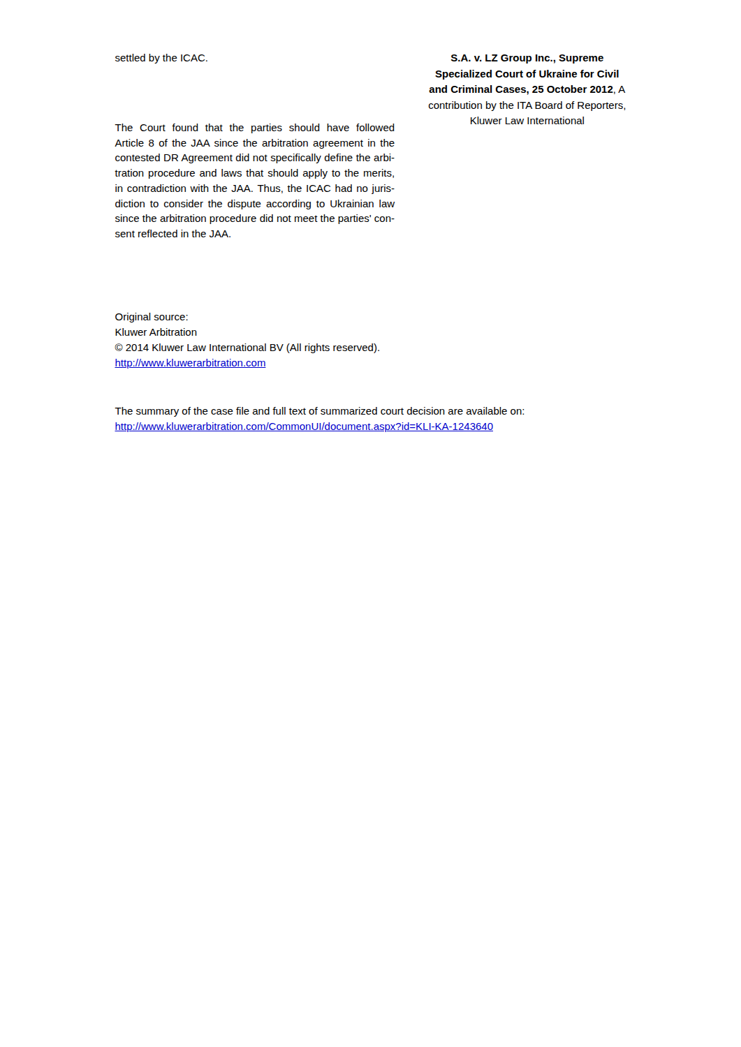settled by the ICAC.
The Court found that the parties should have followed Article 8 of the JAA since the arbitration agreement in the contested DR Agreement did not specifically define the arbitration procedure and laws that should apply to the merits, in contradiction with the JAA. Thus, the ICAC had no jurisdiction to consider the dispute according to Ukrainian law since the arbitration procedure did not meet the parties' consent reflected in the JAA.
S.A. v. LZ Group Inc., Supreme Specialized Court of Ukraine for Civil and Criminal Cases, 25 October 2012, A contribution by the ITA Board of Reporters, Kluwer Law International
Original source:
Kluwer Arbitration
© 2014 Kluwer Law International BV (All rights reserved).
http://www.kluwerarbitration.com
The summary of the case file and full text of summarized court decision are available on:
http://www.kluwerarbitration.com/CommonUI/document.aspx?id=KLI-KA-1243640